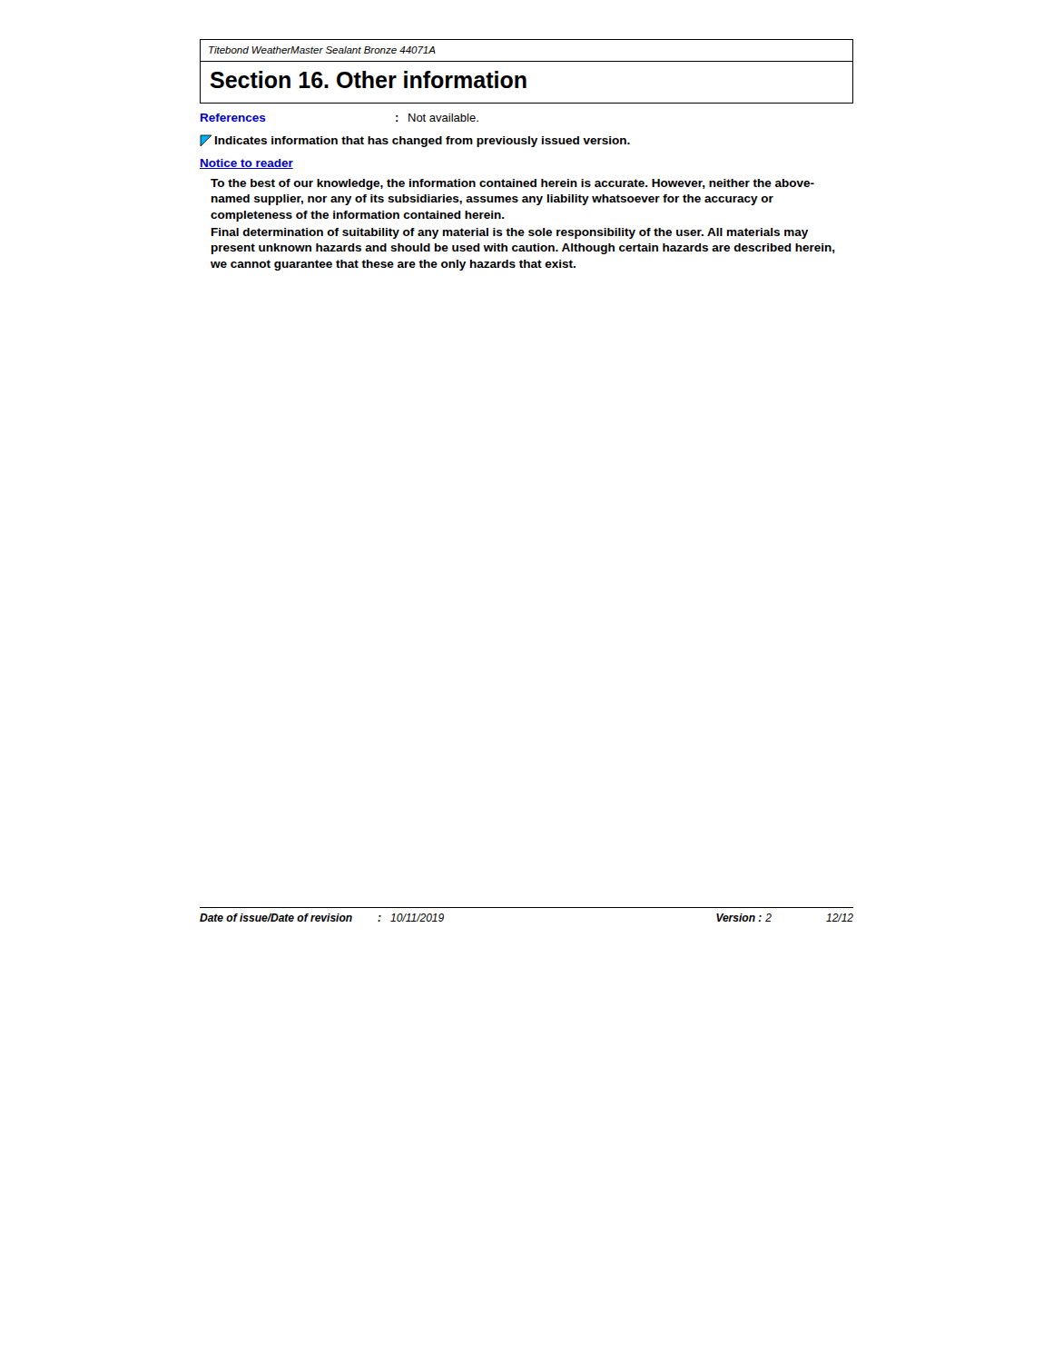Titebond WeatherMaster Sealant Bronze 44071A
Section 16. Other information
References
:
Not available.
Indicates information that has changed from previously issued version.
Notice to reader
To the best of our knowledge, the information contained herein is accurate. However, neither the above-named supplier, nor any of its subsidiaries, assumes any liability whatsoever for the accuracy or completeness of the information contained herein.
Final determination of suitability of any material is the sole responsibility of the user. All materials may present unknown hazards and should be used with caution. Although certain hazards are described herein, we cannot guarantee that these are the only hazards that exist.
Date of issue/Date of revision
:
10/11/2019
Version : 2
12/12